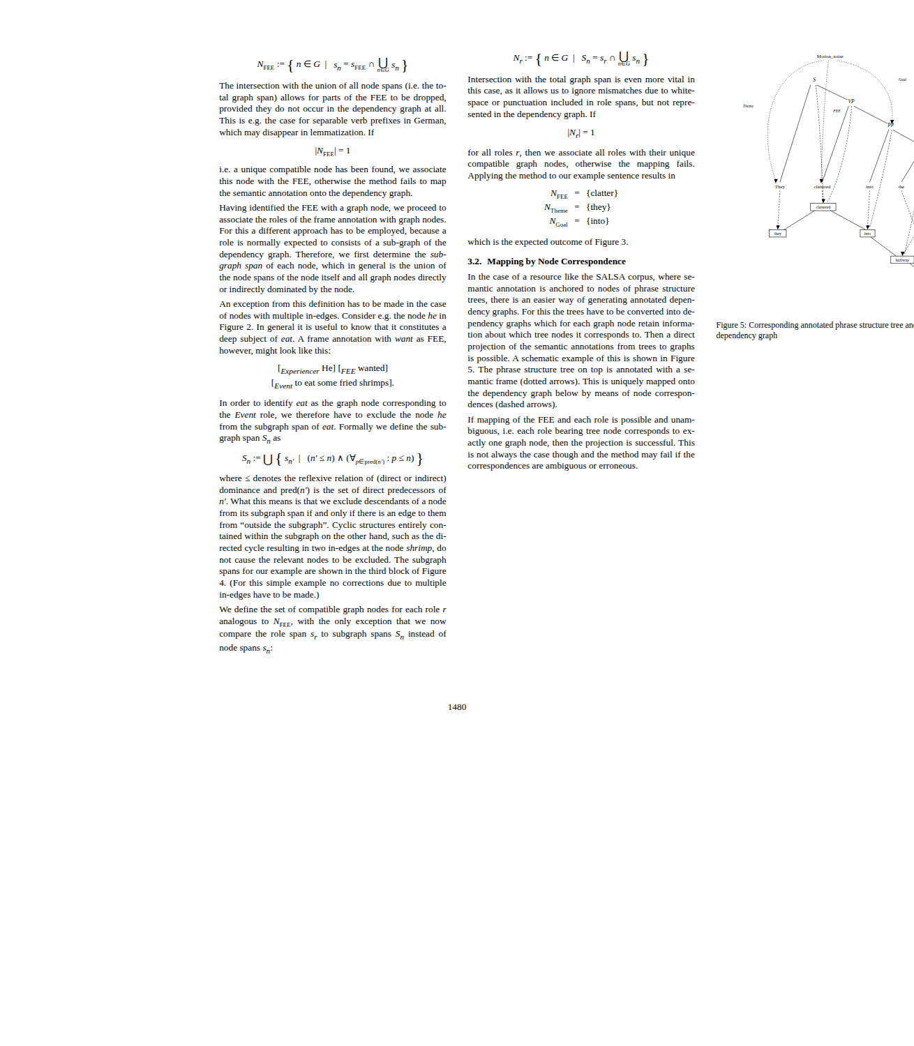NFEE := { n ∈ G | sn = sFEE ∩ ⋃n∈G sn }
The intersection with the union of all node spans (i.e. the total graph span) allows for parts of the FEE to be dropped, provided they do not occur in the dependency graph at all. This is e.g. the case for separable verb prefixes in German, which may disappear in lemmatization. If
|NFEE| = 1
i.e. a unique compatible node has been found, we associate this node with the FEE, otherwise the method fails to map the semantic annotation onto the dependency graph.
Having identified the FEE with a graph node, we proceed to associate the roles of the frame annotation with graph nodes. For this a different approach has to be employed, because a role is normally expected to consists of a sub-graph of the dependency graph. Therefore, we first determine the subgraph span of each node, which in general is the union of the node spans of the node itself and all graph nodes directly or indirectly dominated by the node.
An exception from this definition has to be made in the case of nodes with multiple in-edges. Consider e.g. the node he in Figure 2. In general it is useful to know that it constitutes a deep subject of eat. A frame annotation with want as FEE, however, might look like this:
[Experiencer He] [FEE wanted]
[Event to eat some fried shrimps].
In order to identify eat as the graph node corresponding to the Event role, we therefore have to exclude the node he from the subgraph span of eat. Formally we define the subgraph span Sn as
Sn := ⋃ { sn′ | (n′ ≤ n) ∧ (∀p∈pred(n′) : p ≤ n) }
where ≤ denotes the reflexive relation of (direct or indirect) dominance and pred(n′) is the set of direct predecessors of n′. What this means is that we exclude descendants of a node from its subgraph span if and only if there is an edge to them from “outside the subgraph”. Cyclic structures entirely contained within the subgraph on the other hand, such as the directed cycle resulting in two in-edges at the node shrimp, do not cause the relevant nodes to be excluded. The subgraph spans for our example are shown in the third block of Figure 4. (For this simple example no corrections due to multiple in-edges have to be made.)
We define the set of compatible graph nodes for each role r analogous to NFEE, with the only exception that we now compare the role span sr to subgraph spans Sn instead of node spans sn:
Nr := { n ∈ G | Sn = sr ∩ ⋃n∈G sn }
Intersection with the total graph span is even more vital in this case, as it allows us to ignore mismatches due to whitespace or punctuation included in role spans, but not represented in the dependency graph. If
|Nr| = 1
for all roles r, then we associate all roles with their unique compatible graph nodes, otherwise the mapping fails. Applying the method to our example sentence results in
| N FEE | = | {clatter} |
| N Theme | = | {they} |
| N Goal | = | {into} |
which is the expected outcome of Figure 3.
3.2. Mapping by Node Correspondence
In the case of a resource like the SALSA corpus, where semantic annotation is anchored to nodes of phrase structure trees, there is an easier way of generating annotated dependency graphs. For this the trees have to be converted into dependency graphs which for each graph node retain information about which tree nodes it corresponds to. Then a direct projection of the semantic annotations from trees to graphs is possible. A schematic example of this is shown in Figure 5. The phrase structure tree on top is annotated with a semantic frame (dotted arrows). This is uniquely mapped onto the dependency graph below by means of node correspondences (dashed arrows).
If mapping of the FEE and each role is possible and unambiguous, i.e. each role bearing tree node corresponds to exactly one graph node, then the projection is successful. This is not always the case though and the method may fail if the correspondences are ambiguous or erroneous.
Motion_noise S VP PP NP They clattered into the hallway Theme FEE Goal clattered they into hallway the
Figure 5: Corresponding annotated phrase structure tree and dependency graph
1480